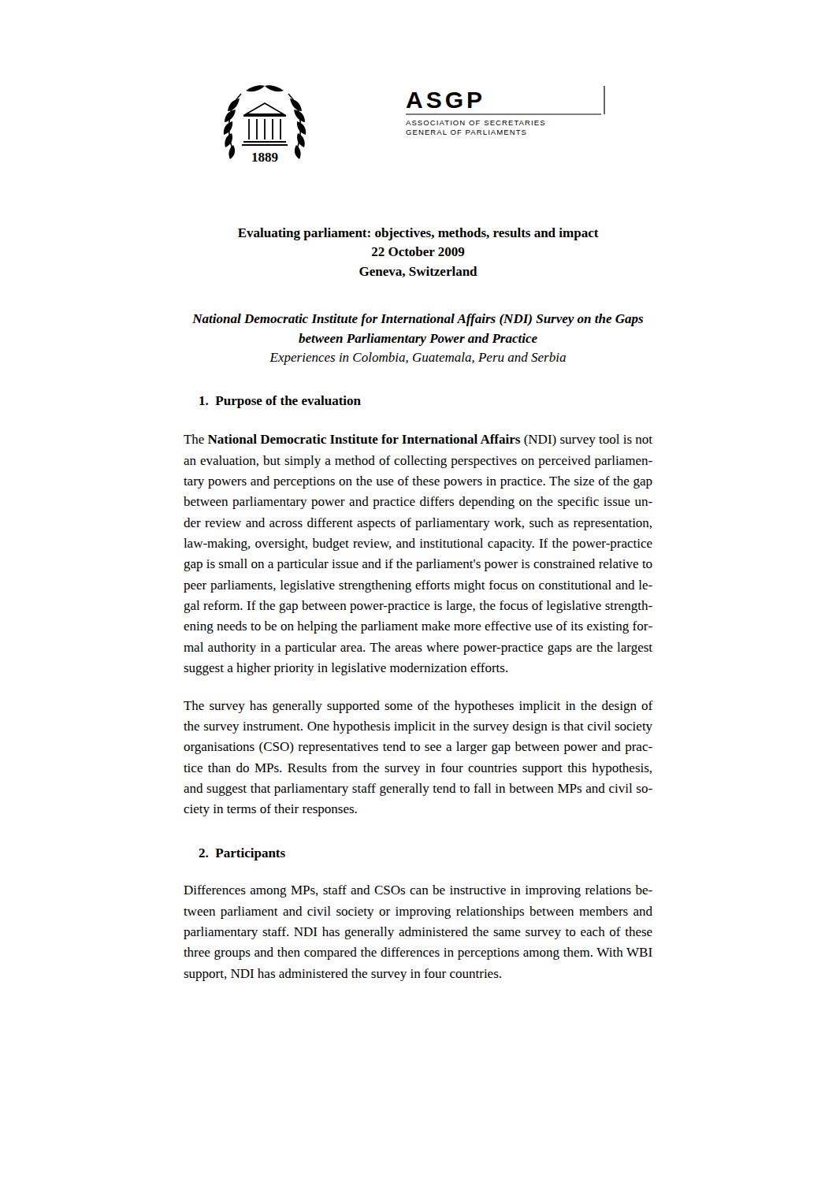1889
ASGP ASSOCIATION OF SECRETARIES GENERAL OF PARLIAMENTS
Evaluating parliament: objectives, methods, results and impact 22 October 2009 Geneva, Switzerland
National Democratic Institute for International Affairs (NDI) Survey on the Gaps
between Parliamentary Power and Practice
Experiences in Colombia, Guatemala, Peru and Serbia
1. Purpose of the evaluation
The National Democratic Institute for International Affairs (NDI) survey tool is not an evaluation, but simply a method of collecting perspectives on perceived parliamentary powers and perceptions on the use of these powers in practice. The size of the gap between parliamentary power and practice differs depending on the specific issue under review and across different aspects of parliamentary work, such as representation, law-making, oversight, budget review, and institutional capacity. If the power-practice gap is small on a particular issue and if the parliament's power is constrained relative to peer parliaments, legislative strengthening efforts might focus on constitutional and legal reform. If the gap between power-practice is large, the focus of legislative strengthening needs to be on helping the parliament make more effective use of its existing formal authority in a particular area. The areas where power-practice gaps are the largest suggest a higher priority in legislative modernization efforts.
The survey has generally supported some of the hypotheses implicit in the design of the survey instrument. One hypothesis implicit in the survey design is that civil society organisations (CSO) representatives tend to see a larger gap between power and practice than do MPs. Results from the survey in four countries support this hypothesis, and suggest that parliamentary staff generally tend to fall in between MPs and civil society in terms of their responses.
2. Participants
Differences among MPs, staff and CSOs can be instructive in improving relations between parliament and civil society or improving relationships between members and parliamentary staff. NDI has generally administered the same survey to each of these three groups and then compared the differences in perceptions among them. With WBI support, NDI has administered the survey in four countries.